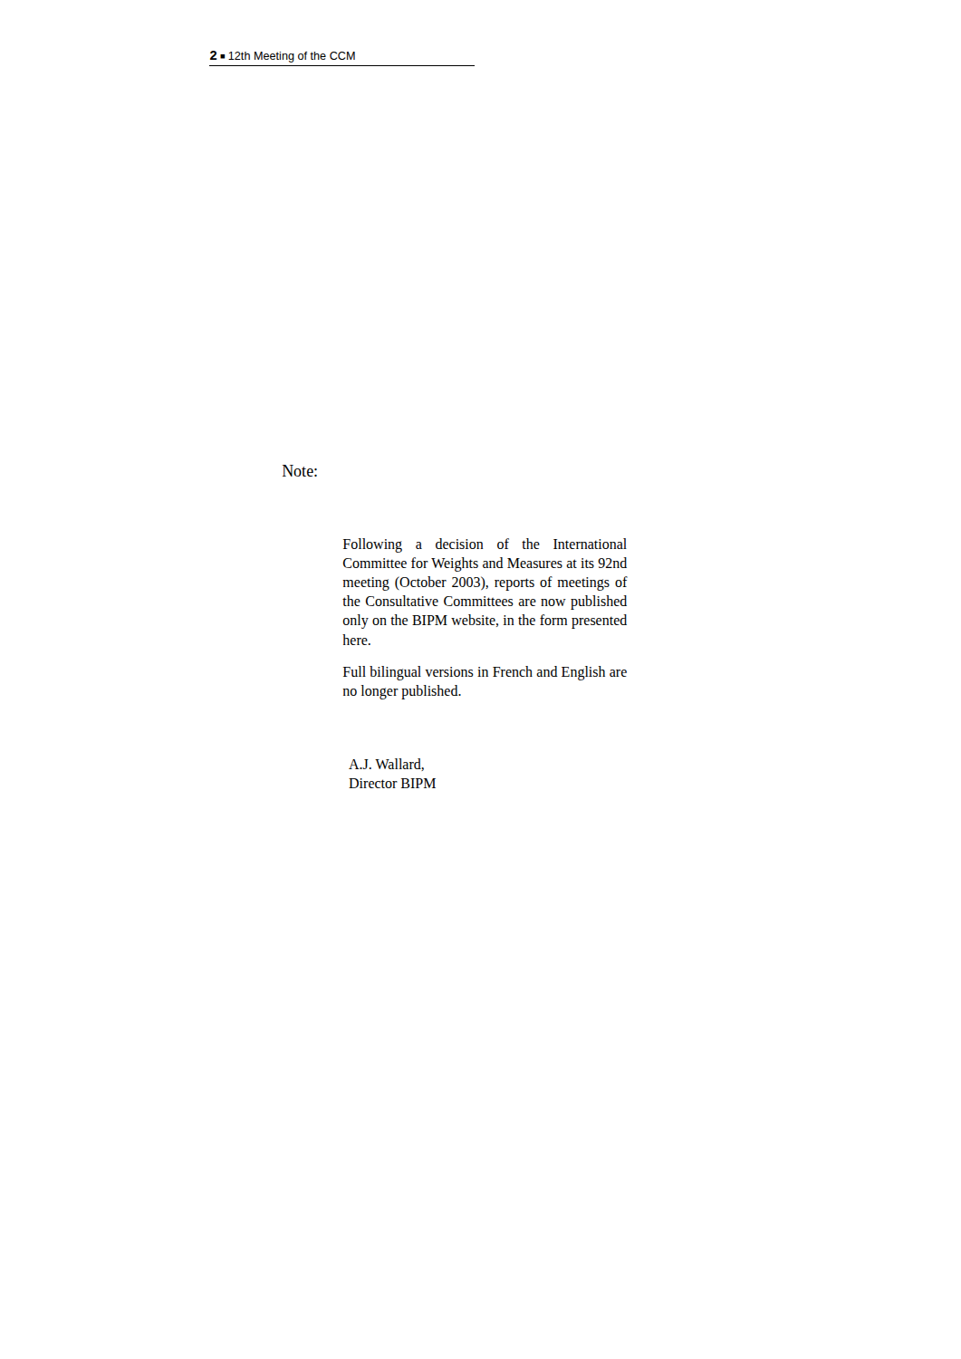2■12th Meeting of the CCM
Note:
Following a decision of the International Committee for Weights and Measures at its 92nd meeting (October 2003), reports of meetings of the Consultative Committees are now published only on the BIPM website, in the form presented here.
Full bilingual versions in French and English are no longer published.
A.J. Wallard,
Director BIPM